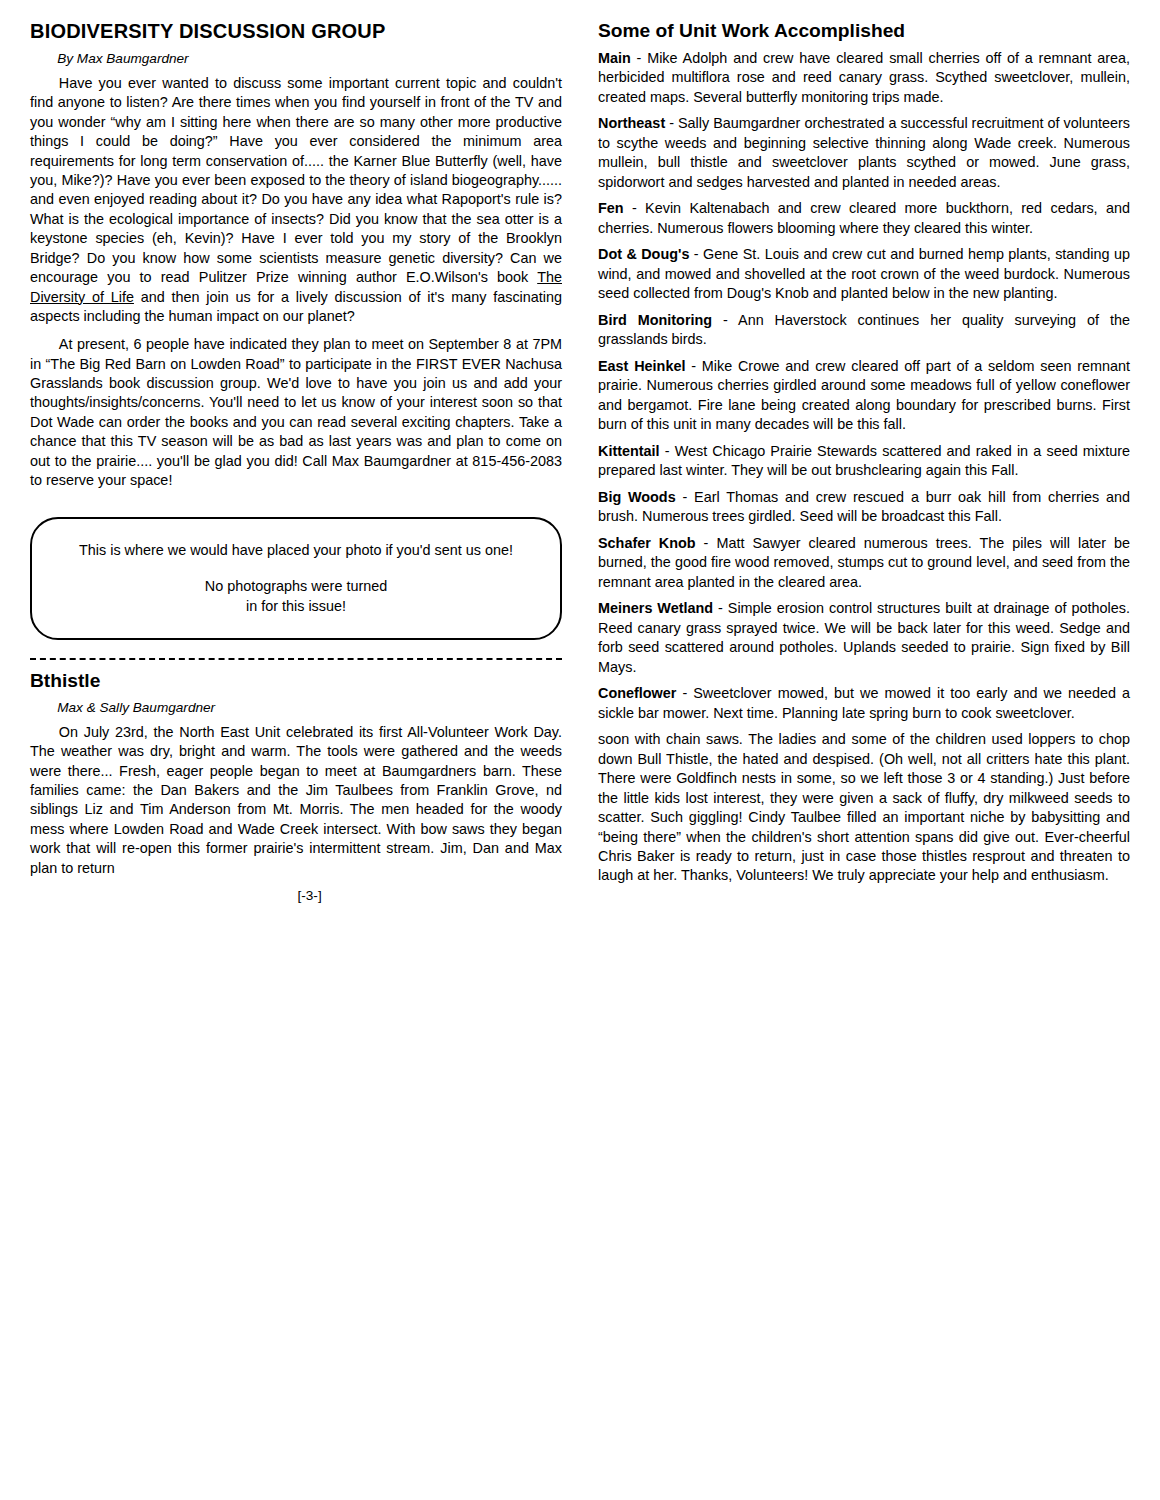BIODIVERSITY DISCUSSION GROUP
By Max Baumgardner
Have you ever wanted to discuss some important current topic and couldn't find anyone to listen? Are there times when you find yourself in front of the TV and you wonder “why am I sitting here when there are so many other more productive things I could be doing?” Have you ever considered the minimum area requirements for long term conservation of..... the Karner Blue Butterfly (well, have you, Mike?)? Have you ever been exposed to the theory of island biogeography...... and even enjoyed reading about it? Do you have any idea what Rapoport's rule is? What is the ecological importance of insects? Did you know that the sea otter is a keystone species (eh, Kevin)? Have I ever told you my story of the Brooklyn Bridge? Do you know how some scientists measure genetic diversity? Can we encourage you to read Pulitzer Prize winning author E.O.Wilson's book The Diversity of Life and then join us for a lively discussion of it's many fascinating aspects including the human impact on our planet?
At present, 6 people have indicated they plan to meet on September 8 at 7PM in “The Big Red Barn on Lowden Road” to participate in the FIRST EVER Nachusa Grasslands book discussion group. We'd love to have you join us and add your thoughts/insights/concerns. You'll need to let us know of your interest soon so that Dot Wade can order the books and you can read several exciting chapters. Take a chance that this TV season will be as bad as last years was and plan to come on out to the prairie.... you'll be glad you did! Call Max Baumgardner at 815-456-2083 to reserve your space!
This is where we would have placed your photo if you'd sent us one!
No photographs were turned
in for this issue!
Bthistle
Max & Sally Baumgardner
On July 23rd, the North East Unit celebrated its first All-Volunteer Work Day. The weather was dry, bright and warm. The tools were gathered and the weeds were there... Fresh, eager people began to meet at Baumgardners barn. These families came: the Dan Bakers and the Jim Taulbees from Franklin Grove, nd siblings Liz and Tim Anderson from Mt. Morris. The men headed for the woody mess where Lowden Road and Wade Creek intersect. With bow saws they began work that will re-open this former prairie's intermittent stream. Jim, Dan and Max plan to return
[-3-]
Some of Unit Work Accomplished
Main - Mike Adolph and crew have cleared small cherries off of a remnant area, herbicided multiflora rose and reed canary grass. Scythed sweetclover, mullein, created maps. Several butterfly monitoring trips made.
Northeast - Sally Baumgardner orchestrated a successful recruitment of volunteers to scythe weeds and beginning selective thinning along Wade creek. Numerous mullein, bull thistle and sweetclover plants scythed or mowed. June grass, spidorwort and sedges harvested and planted in needed areas.
Fen - Kevin Kaltenabach and crew cleared more buckthorn, red cedars, and cherries. Numerous flowers blooming where they cleared this winter.
Dot & Doug's - Gene St. Louis and crew cut and burned hemp plants, standing up wind, and mowed and shovelled at the root crown of the weed burdock. Numerous seed collected from Doug's Knob and planted below in the new planting.
Bird Monitoring - Ann Haverstock continues her quality surveying of the grasslands birds.
East Heinkel - Mike Crowe and crew cleared off part of a seldom seen remnant prairie. Numerous cherries girdled around some meadows full of yellow coneflower and bergamot. Fire lane being created along boundary for prescribed burns. First burn of this unit in many decades will be this fall.
Kittentail - West Chicago Prairie Stewards scattered and raked in a seed mixture prepared last winter. They will be out brushclearing again this Fall.
Big Woods - Earl Thomas and crew rescued a burr oak hill from cherries and brush. Numerous trees girdled. Seed will be broadcast this Fall.
Schafer Knob - Matt Sawyer cleared numerous trees. The piles will later be burned, the good fire wood removed, stumps cut to ground level, and seed from the remnant area planted in the cleared area.
Meiners Wetland - Simple erosion control structures built at drainage of potholes. Reed canary grass sprayed twice. We will be back later for this weed. Sedge and forb seed scattered around potholes. Uplands seeded to prairie. Sign fixed by Bill Mays.
Coneflower - Sweetclover mowed, but we mowed it too early and we needed a sickle bar mower. Next time. Planning late spring burn to cook sweetclover.
soon with chain saws. The ladies and some of the children used loppers to chop down Bull Thistle, the hated and despised. (Oh well, not all critters hate this plant. There were Goldfinch nests in some, so we left those 3 or 4 standing.) Just before the little kids lost interest, they were given a sack of fluffy, dry milkweed seeds to scatter. Such giggling! Cindy Taulbee filled an important niche by babysitting and “being there” when the children's short attention spans did give out. Ever-cheerful Chris Baker is ready to return, just in case those thistles resprout and threaten to laugh at her. Thanks, Volunteers! We truly appreciate your help and enthusiasm.